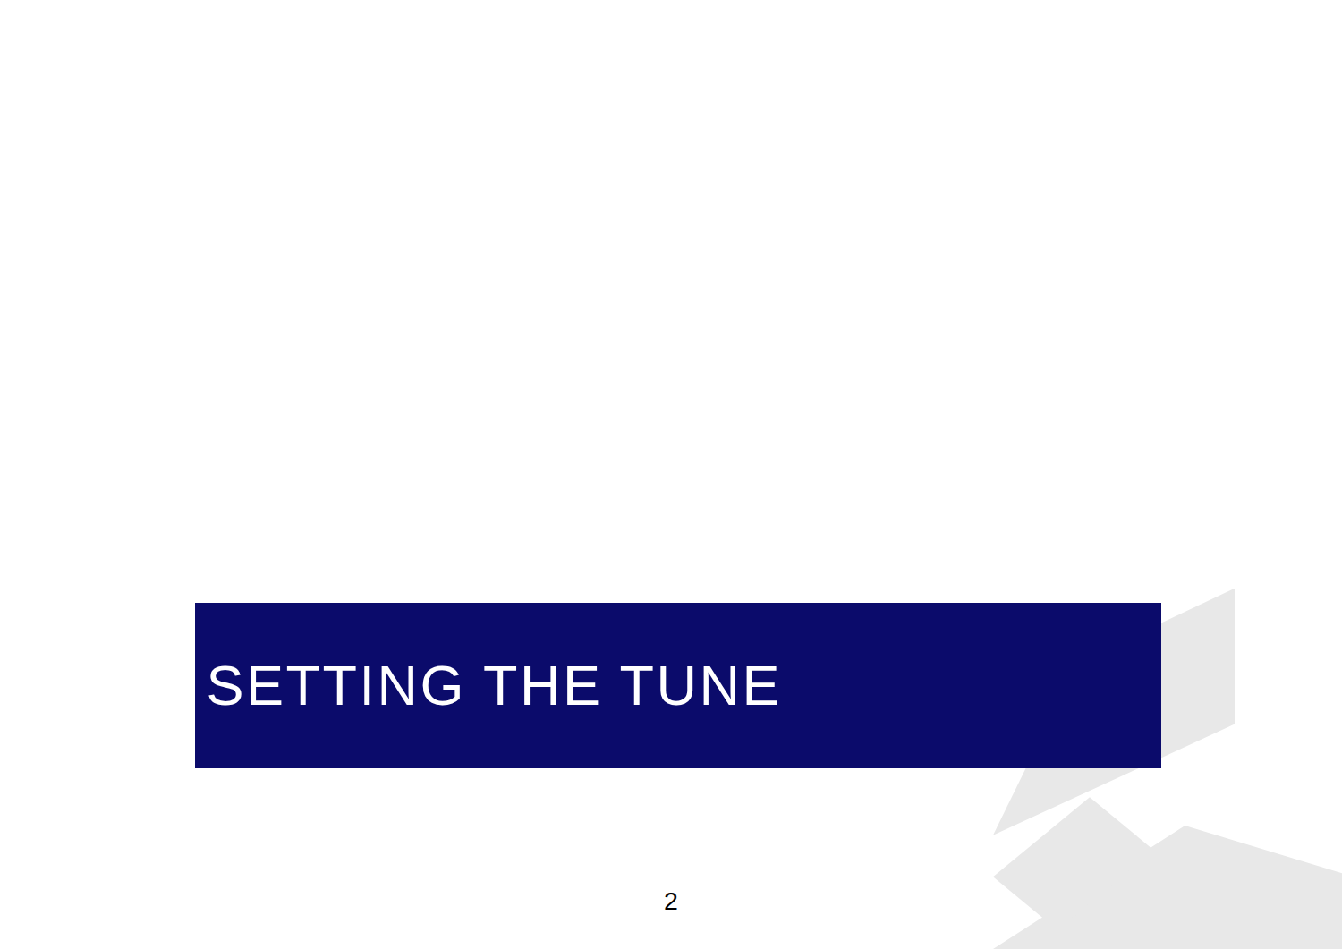SETTING THE TUNE
2